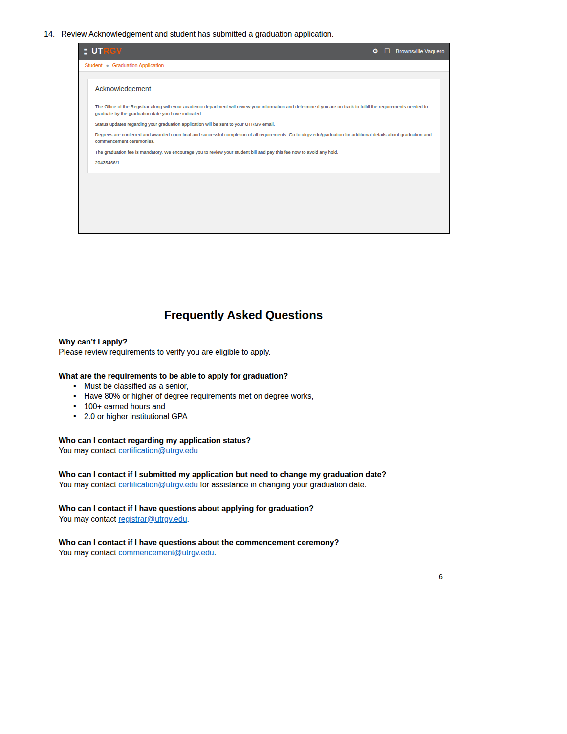Review Acknowledgement and student has submitted a graduation application.
▪▪
▪▪ UT RGV
⚙ ☐ Brownsville Vaquero
Student ● Graduation Application
Acknowledgement
The Office of the Registrar along with your academic department will review your information and determine if you are on track to fulfill the requirements needed to graduate by the graduation date you have indicated.
Status updates regarding your graduation application will be sent to your UTRGV email.
Degrees are conferred and awarded upon final and successful completion of all requirements. Go to utrgv.edu/graduation for additional details about graduation and commencement ceremonies.
The graduation fee is mandatory. We encourage you to review your student bill and pay this fee now to avoid any hold.
20435466/1
Frequently Asked Questions
Why can’t I apply?
Please review requirements to verify you are eligible to apply.
What are the requirements to be able to apply for graduation?
Must be classified as a senior,
Have 80% or higher of degree requirements met on degree works,
100+ earned hours and
2.0 or higher institutional GPA
Who can I contact regarding my application status?
You may contact certification@utrgv.edu
Who can I contact if I submitted my application but need to change my graduation date?
You may contact certification@utrgv.edu for assistance in changing your graduation date.
Who can I contact if I have questions about applying for graduation?
You may contact registrar@utrgv.edu.
Who can I contact if I have questions about the commencement ceremony?
You may contact commencement@utrgv.edu.
6